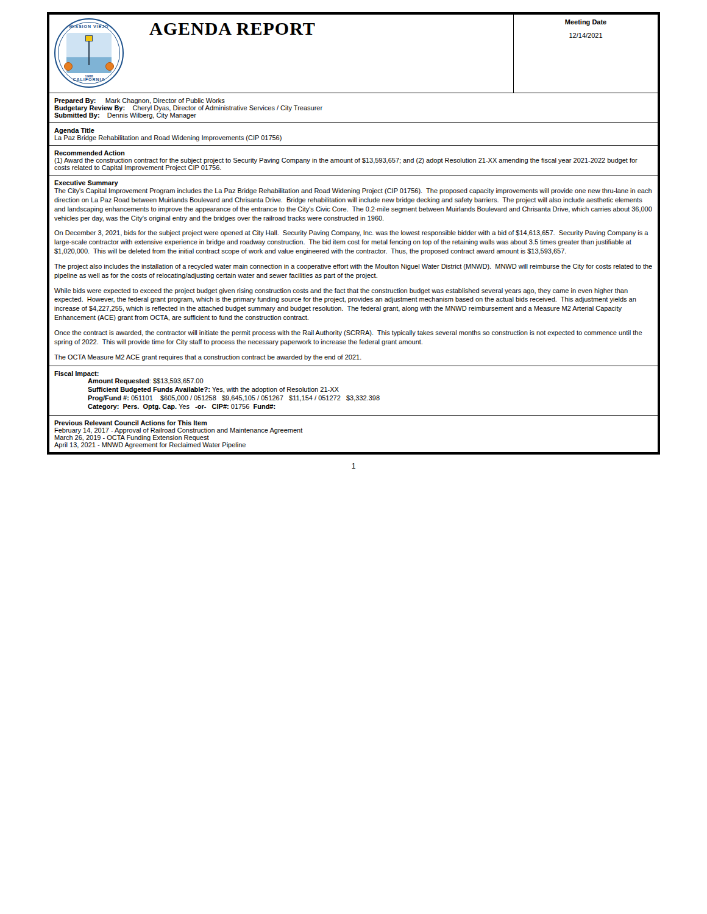| MISSION VIEJO 1988 CALIFORNIA | AGENDA REPORT | Meeting Date 12/14/2021 |
| Prepared By: Mark Chagnon, Director of Public Works Budgetary Review By: Cheryl Dyas, Director of Administrative Services / City Treasurer Submitted By: Dennis Wilberg, City Manager |
| Agenda Title La Paz Bridge Rehabilitation and Road Widening Improvements (CIP 01756) |
| Recommended Action (1) Award the construction contract for the subject project to Security Paving Company in the amount of $13,593,657; and (2) adopt Resolution 21-XX amending the fiscal year 2021-2022 budget for costs related to Capital Improvement Project CIP 01756. |
| Executive Summary The City's Capital Improvement Program includes the La Paz Bridge Rehabilitation and Road Widening Project (CIP 01756). The proposed capacity improvements will provide one new thru-lane in each direction on La Paz Road between Muirlands Boulevard and Chrisanta Drive. Bridge rehabilitation will include new bridge decking and safety barriers. The project will also include aesthetic elements and landscaping enhancements to improve the appearance of the entrance to the City's Civic Core. The 0.2-mile segment between Muirlands Boulevard and Chrisanta Drive, which carries about 36,000 vehicles per day, was the City's original entry and the bridges over the railroad tracks were constructed in 1960. On December 3, 2021, bids for the subject project were opened at City Hall. Security Paving Company, Inc. was the lowest responsible bidder with a bid of $14,613,657. Security Paving Company is a large-scale contractor with extensive experience in bridge and roadway construction. The bid item cost for metal fencing on top of the retaining walls was about 3.5 times greater than justifiable at $1,020,000. This will be deleted from the initial contract scope of work and value engineered with the contractor. Thus, the proposed contract award amount is $13,593,657. The project also includes the installation of a recycled water main connection in a cooperative effort with the Moulton Niguel Water District (MNWD). MNWD will reimburse the City for costs related to the pipeline as well as for the costs of relocating/adjusting certain water and sewer facilities as part of the project. While bids were expected to exceed the project budget given rising construction costs and the fact that the construction budget was established several years ago, they came in even higher than expected. However, the federal grant program, which is the primary funding source for the project, provides an adjustment mechanism based on the actual bids received. This adjustment yields an increase of $4,227,255, which is reflected in the attached budget summary and budget resolution. The federal grant, along with the MNWD reimbursement and a Measure M2 Arterial Capacity Enhancement (ACE) grant from OCTA, are sufficient to fund the construction contract. Once the contract is awarded, the contractor will initiate the permit process with the Rail Authority (SCRRA). This typically takes several months so construction is not expected to commence until the spring of 2022. This will provide time for City staff to process the necessary paperwork to increase the federal grant amount. The OCTA Measure M2 ACE grant requires that a construction contract be awarded by the end of 2021. |
| Fiscal Impact: Amount Requested : $$13,593,657.00 Sufficient Budgeted Funds Available?: Yes, with the adoption of Resolution 21-XX Prog/Fund #: 051101 $605,000 / 051258 $9,645,105 / 051267 $11,154 / 051272 $3,332.398 Category: Pers. Optg. Cap. Yes -or- CIP#: 01756 Fund#: |
| Previous Relevant Council Actions for This Item February 14, 2017 - Approval of Railroad Construction and Maintenance Agreement March 26, 2019 - OCTA Funding Extension Request April 13, 2021 - MNWD Agreement for Reclaimed Water Pipeline |
1